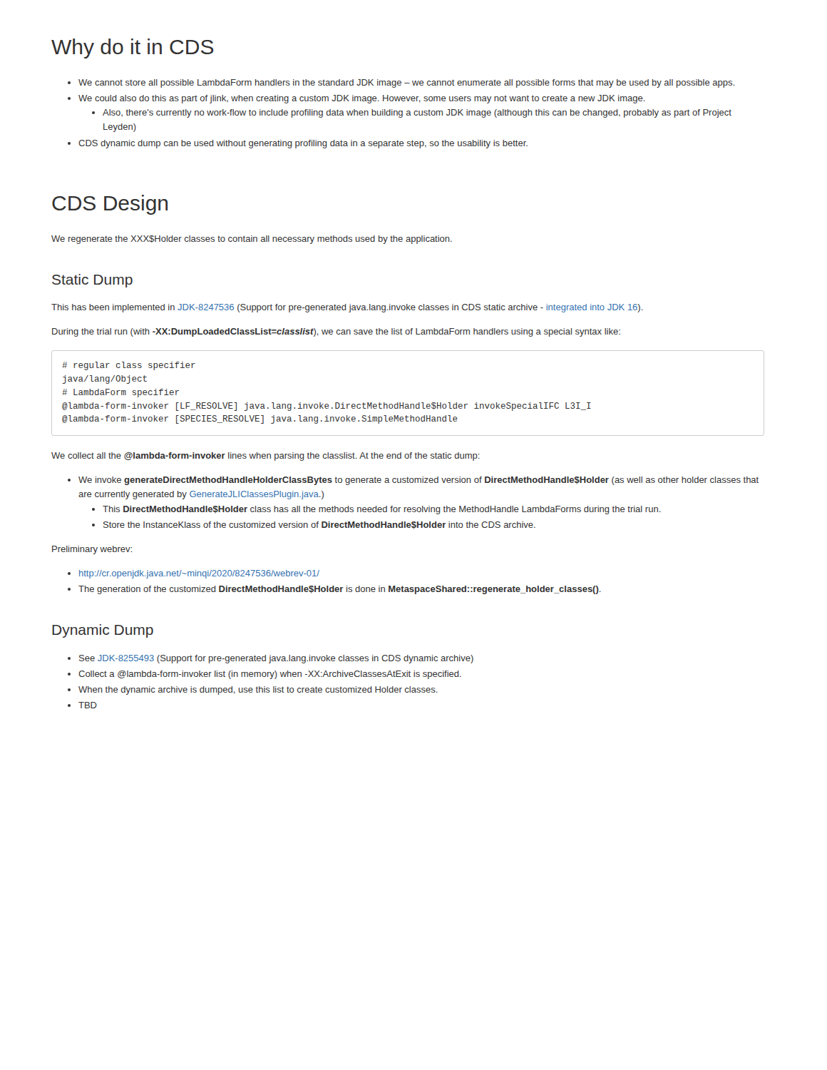Why do it in CDS
We cannot store all possible LambdaForm handlers in the standard JDK image – we cannot enumerate all possible forms that may be used by all possible apps.
We could also do this as part of jlink, when creating a custom JDK image. However, some users may not want to create a new JDK image.
Also, there's currently no work-flow to include profiling data when building a custom JDK image (although this can be changed, probably as part of Project Leyden)
CDS dynamic dump can be used without generating profiling data in a separate step, so the usability is better.
CDS Design
We regenerate the XXX$Holder classes to contain all necessary methods used by the application.
Static Dump
This has been implemented in JDK-8247536 (Support for pre-generated java.lang.invoke classes in CDS static archive - integrated into JDK 16).
During the trial run (with -XX:DumpLoadedClassList=classlist), we can save the list of LambdaForm handlers using a special syntax like:
# regular class specifier
java/lang/Object
# LambdaForm specifier
@lambda-form-invoker [LF_RESOLVE] java.lang.invoke.DirectMethodHandle$Holder invokeSpecialIFC L3I_I
@lambda-form-invoker [SPECIES_RESOLVE] java.lang.invoke.SimpleMethodHandle
We collect all the @lambda-form-invoker lines when parsing the classlist. At the end of the static dump:
We invoke generateDirectMethodHandleHolderClassBytes to generate a customized version of DirectMethodHandle$Holder (as well as other holder classes that are currently generated by GenerateJLIClassesPlugin.java.)
This DirectMethodHandle$Holder class has all the methods needed for resolving the MethodHandle LambdaForms during the trial run.
Store the InstanceKlass of the customized version of DirectMethodHandle$Holder into the CDS archive.
Preliminary webrev:
http://cr.openjdk.java.net/~minqi/2020/8247536/webrev-01/
The generation of the customized DirectMethodHandle$Holder is done in MetaspaceShared::regenerate_holder_classes().
Dynamic Dump
See JDK-8255493 (Support for pre-generated java.lang.invoke classes in CDS dynamic archive)
Collect a @lambda-form-invoker list (in memory) when -XX:ArchiveClassesAtExit is specified.
When the dynamic archive is dumped, use this list to create customized Holder classes.
TBD